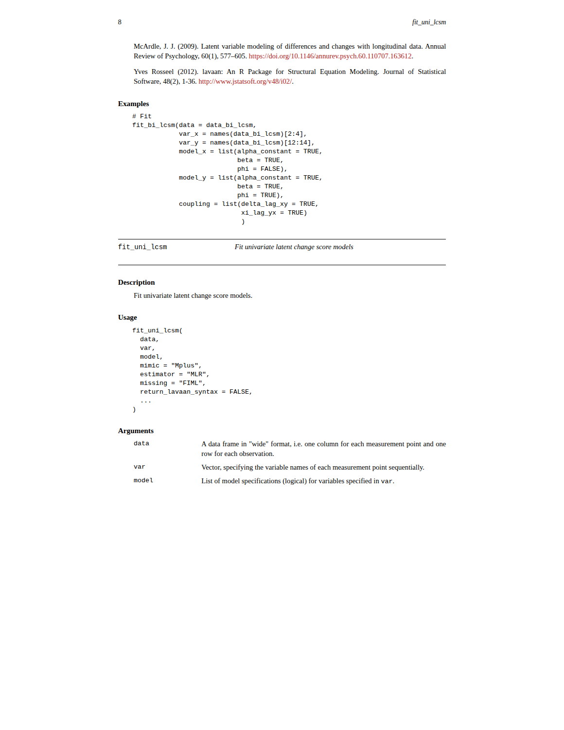8 fit_uni_lcsm
McArdle, J. J. (2009). Latent variable modeling of differences and changes with longitudinal data. Annual Review of Psychology, 60(1), 577–605. https://doi.org/10.1146/annurev.psych.60.110707.163612.
Yves Rosseel (2012). lavaan: An R Package for Structural Equation Modeling. Journal of Statistical Software, 48(2), 1-36. http://www.jstatsoft.org/v48/i02/.
Examples
# Fit
fit_bi_lcsm(data = data_bi_lcsm,
            var_x = names(data_bi_lcsm)[2:4],
            var_y = names(data_bi_lcsm)[12:14],
            model_x = list(alpha_constant = TRUE,
                           beta = TRUE,
                           phi = FALSE),
            model_y = list(alpha_constant = TRUE,
                           beta = TRUE,
                           phi = TRUE),
            coupling = list(delta_lag_xy = TRUE,
                            xi_lag_yx = TRUE)
                            )
fit_uni_lcsm Fit univariate latent change score models
Description
Fit univariate latent change score models.
Usage
fit_uni_lcsm(
  data,
  var,
  model,
  mimic = "Mplus",
  estimator = "MLR",
  missing = "FIML",
  return_lavaan_syntax = FALSE,
  ...
)
Arguments
data
A data frame in "wide" format, i.e. one column for each measurement point and one row for each observation.
var
Vector, specifying the variable names of each measurement point sequentially.
model
List of model specifications (logical) for variables specified in var.